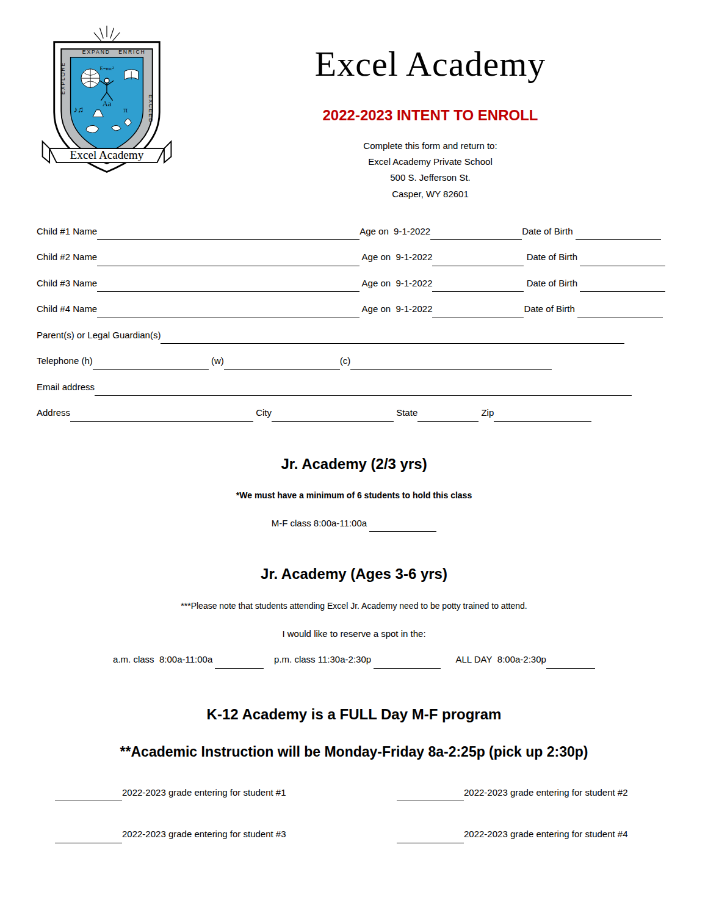E=mc² Aa π ♪♫ Excel Academy EXPLORE EXCEED EXPAND ENRICH
Excel Academy
2022-2023 INTENT TO ENROLL
Complete this form and return to:
Excel Academy Private School
500 S. Jefferson St.
Casper, WY 82601
Child #1 Name Age on 9-1-2022 Date of Birth
Child #2 Name Age on 9-1-2022 Date of Birth
Child #3 Name Age on 9-1-2022 Date of Birth
Child #4 Name Age on 9-1-2022 Date of Birth
Parent(s) or Legal Guardian(s)
Telephone (h) (w) (c)
Email address
Address City State Zip
Jr. Academy (2/3 yrs)
*We must have a minimum of 6 students to hold this class
M-F class 8:00a-11:00a
Jr. Academy (Ages 3-6 yrs)
***Please note that students attending Excel Jr. Academy need to be potty trained to attend.
I would like to reserve a spot in the:
a.m. class 8:00a-11:00a p.m. class 11:30a-2:30p ALL DAY 8:00a-2:30p
K-12 Academy is a FULL Day M-F program
**Academic Instruction will be Monday-Friday 8a-2:25p (pick up 2:30p)
2022-2023 grade entering for student #1
2022-2023 grade entering for student #2
2022-2023 grade entering for student #3
2022-2023 grade entering for student #4